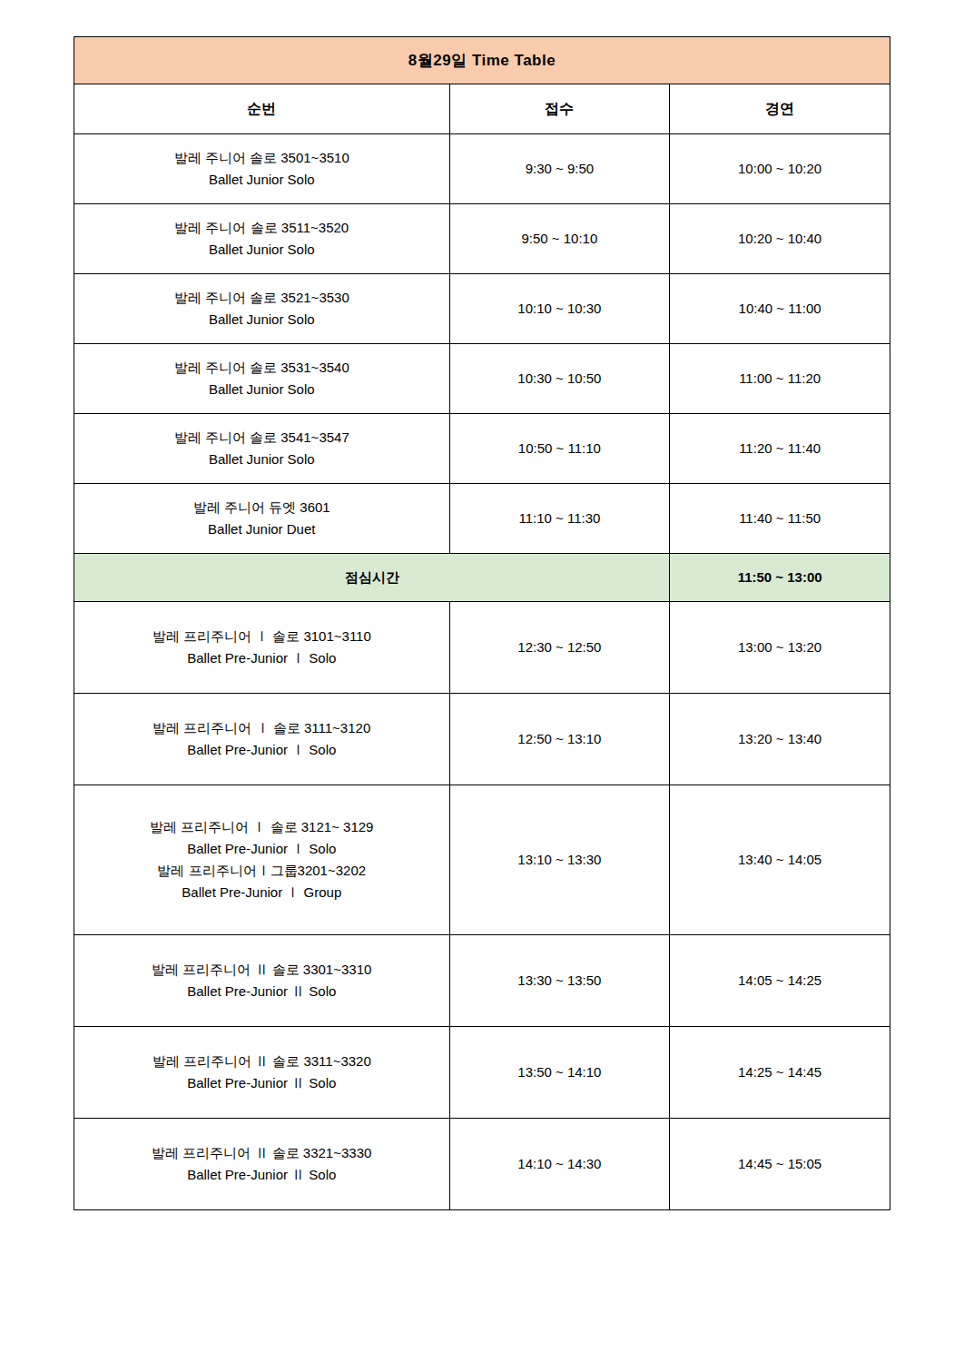8월29일 Time Table
| 순번 | 접수 | 경연 |
| --- | --- | --- |
| 발레 주니어 솔로 3501~3510 Ballet Junior Solo | 9:30 ~ 9:50 | 10:00 ~ 10:20 |
| 발레 주니어 솔로 3511~3520 Ballet Junior Solo | 9:50 ~ 10:10 | 10:20 ~ 10:40 |
| 발레 주니어 솔로 3521~3530 Ballet Junior Solo | 10:10 ~ 10:30 | 10:40 ~ 11:00 |
| 발레 주니어 솔로 3531~3540 Ballet Junior Solo | 10:30 ~ 10:50 | 11:00 ~ 11:20 |
| 발레 주니어 솔로 3541~3547 Ballet Junior Solo | 10:50 ~ 11:10 | 11:20 ~ 11:40 |
| 발레 주니어 듀엣 3601 Ballet Junior Duet | 11:10 ~ 11:30 | 11:40 ~ 11:50 |
| 점심시간 | 11:50 ~ 13:00 |
| 발레 프리주니어 Ⅰ 솔로 3101~3110 Ballet Pre-Junior Ⅰ Solo | 12:30 ~ 12:50 | 13:00 ~ 13:20 |
| 발레 프리주니어 Ⅰ 솔로 3111~3120 Ballet Pre-Junior Ⅰ Solo | 12:50 ~ 13:10 | 13:20 ~ 13:40 |
| 발레 프리주니어 Ⅰ 솔로 3121~ 3129 Ballet Pre-Junior Ⅰ Solo 발레 프리주니어Ⅰ그룹3201~3202 Ballet Pre-Junior Ⅰ Group | 13:10 ~ 13:30 | 13:40 ~ 14:05 |
| 발레 프리주니어 Ⅱ 솔로 3301~3310 Ballet Pre-Junior Ⅱ Solo | 13:30 ~ 13:50 | 14:05 ~ 14:25 |
| 발레 프리주니어 Ⅱ 솔로 3311~3320 Ballet Pre-Junior Ⅱ Solo | 13:50 ~ 14:10 | 14:25 ~ 14:45 |
| 발레 프리주니어 Ⅱ 솔로 3321~3330 Ballet Pre-Junior Ⅱ Solo | 14:10 ~ 14:30 | 14:45 ~ 15:05 |